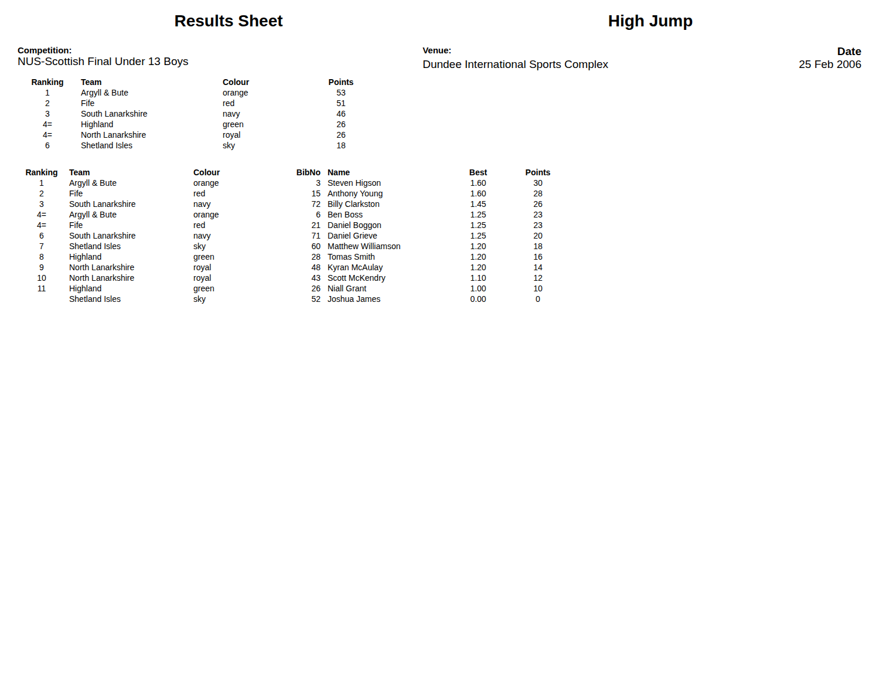Results Sheet
High Jump
Competition:
NUS-Scottish Final Under 13 Boys
Venue: Date
Dundee International Sports Complex 25 Feb 2006
| Ranking | Team | Colour | Points |
| --- | --- | --- | --- |
| 1 | Argyll & Bute | orange | 53 |
| 2 | Fife | red | 51 |
| 3 | South Lanarkshire | navy | 46 |
| 4= | Highland | green | 26 |
| 4= | North Lanarkshire | royal | 26 |
| 6 | Shetland Isles | sky | 18 |
| Ranking | Team | Colour | BibNo | Name | Best | Points |
| --- | --- | --- | --- | --- | --- | --- |
| 1 | Argyll & Bute | orange | 3 | Steven Higson | 1.60 | 30 |
| 2 | Fife | red | 15 | Anthony Young | 1.60 | 28 |
| 3 | South Lanarkshire | navy | 72 | Billy Clarkston | 1.45 | 26 |
| 4= | Argyll & Bute | orange | 6 | Ben Boss | 1.25 | 23 |
| 4= | Fife | red | 21 | Daniel Boggon | 1.25 | 23 |
| 6 | South Lanarkshire | navy | 71 | Daniel Grieve | 1.25 | 20 |
| 7 | Shetland Isles | sky | 60 | Matthew Williamson | 1.20 | 18 |
| 8 | Highland | green | 28 | Tomas Smith | 1.20 | 16 |
| 9 | North Lanarkshire | royal | 48 | Kyran McAulay | 1.20 | 14 |
| 10 | North Lanarkshire | royal | 43 | Scott McKendry | 1.10 | 12 |
| 11 | Highland | green | 26 | Niall Grant | 1.00 | 10 |
| | Shetland Isles | sky | 52 | Joshua James | 0.00 | 0 |